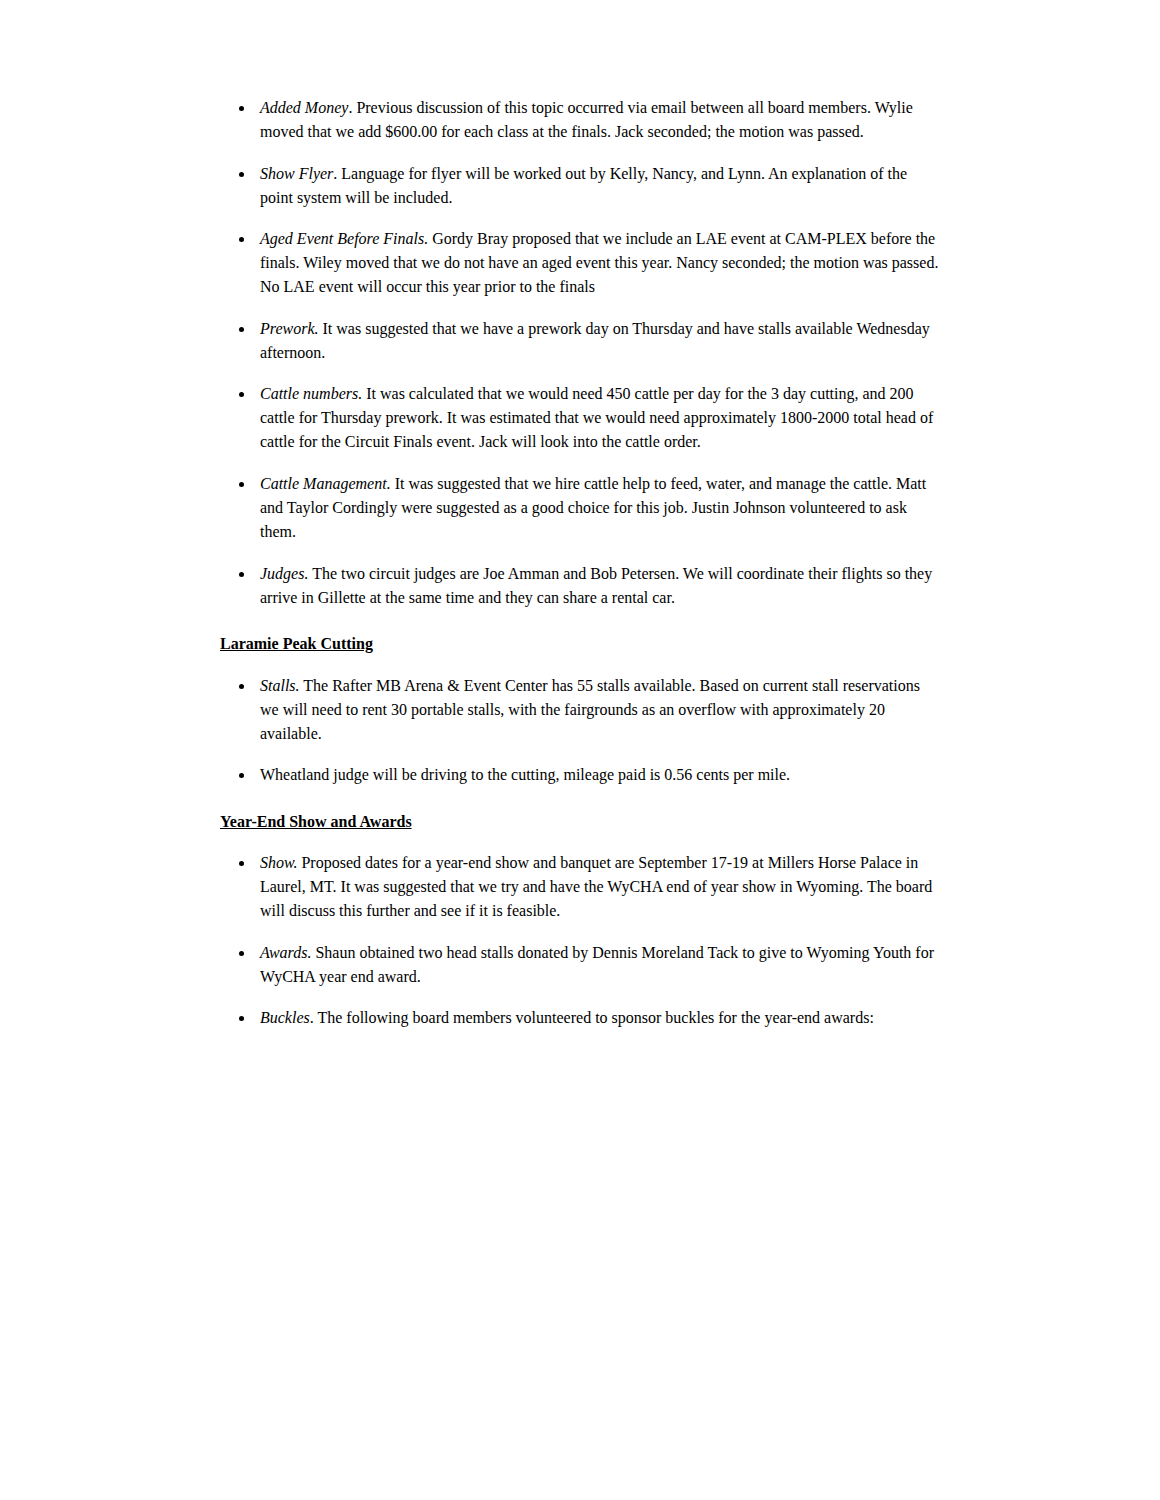Added Money. Previous discussion of this topic occurred via email between all board members. Wylie moved that we add $600.00 for each class at the finals. Jack seconded; the motion was passed.
Show Flyer. Language for flyer will be worked out by Kelly, Nancy, and Lynn. An explanation of the point system will be included.
Aged Event Before Finals. Gordy Bray proposed that we include an LAE event at CAM-PLEX before the finals. Wiley moved that we do not have an aged event this year. Nancy seconded; the motion was passed. No LAE event will occur this year prior to the finals
Prework. It was suggested that we have a prework day on Thursday and have stalls available Wednesday afternoon.
Cattle numbers. It was calculated that we would need 450 cattle per day for the 3 day cutting, and 200 cattle for Thursday prework. It was estimated that we would need approximately 1800-2000 total head of cattle for the Circuit Finals event. Jack will look into the cattle order.
Cattle Management. It was suggested that we hire cattle help to feed, water, and manage the cattle. Matt and Taylor Cordingly were suggested as a good choice for this job. Justin Johnson volunteered to ask them.
Judges. The two circuit judges are Joe Amman and Bob Petersen. We will coordinate their flights so they arrive in Gillette at the same time and they can share a rental car.
Laramie Peak Cutting
Stalls. The Rafter MB Arena & Event Center has 55 stalls available. Based on current stall reservations we will need to rent 30 portable stalls, with the fairgrounds as an overflow with approximately 20 available.
Wheatland judge will be driving to the cutting, mileage paid is 0.56 cents per mile.
Year-End Show and Awards
Show. Proposed dates for a year-end show and banquet are September 17-19 at Millers Horse Palace in Laurel, MT. It was suggested that we try and have the WyCHA end of year show in Wyoming. The board will discuss this further and see if it is feasible.
Awards. Shaun obtained two head stalls donated by Dennis Moreland Tack to give to Wyoming Youth for WyCHA year end award.
Buckles. The following board members volunteered to sponsor buckles for the year-end awards: